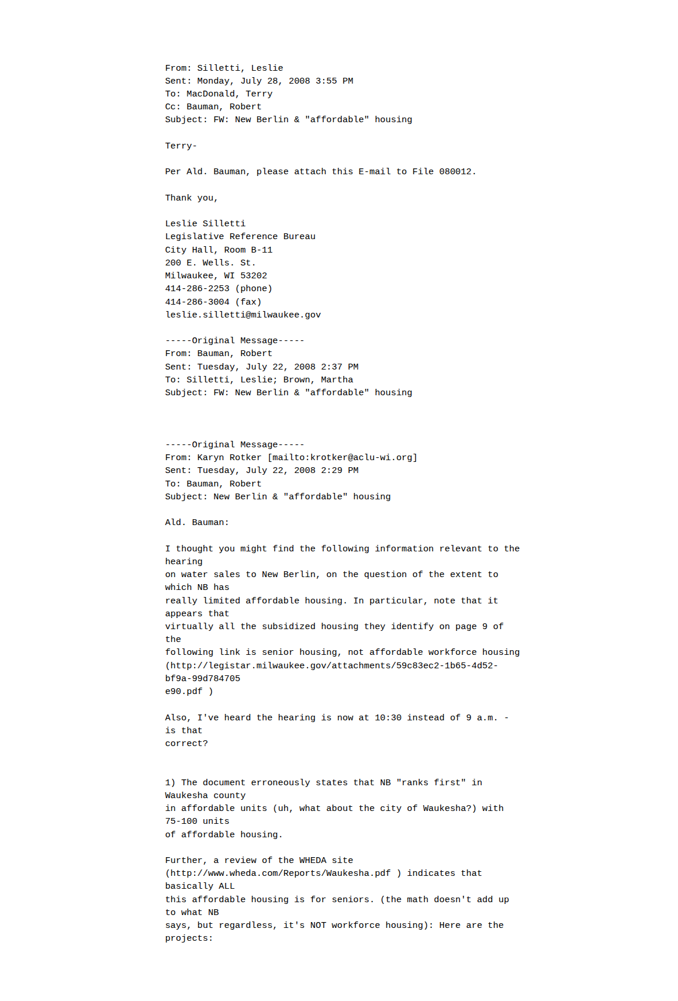From: Silletti, Leslie
Sent: Monday, July 28, 2008 3:55 PM
To: MacDonald, Terry
Cc: Bauman, Robert
Subject: FW: New Berlin & "affordable" housing

Terry-

Per Ald. Bauman, please attach this E-mail to File 080012.

Thank you,

Leslie Silletti
Legislative Reference Bureau
City Hall, Room B-11
200 E. Wells. St.
Milwaukee, WI 53202
414-286-2253 (phone)
414-286-3004 (fax)
leslie.silletti@milwaukee.gov

-----Original Message-----
From: Bauman, Robert
Sent: Tuesday, July 22, 2008 2:37 PM
To: Silletti, Leslie; Brown, Martha
Subject: FW: New Berlin & "affordable" housing



-----Original Message-----
From: Karyn Rotker [mailto:krotker@aclu-wi.org]
Sent: Tuesday, July 22, 2008 2:29 PM
To: Bauman, Robert
Subject: New Berlin & "affordable" housing

Ald. Bauman:

I thought you might find the following information relevant to the hearing
on water sales to New Berlin, on the question of the extent to which NB has
really limited affordable housing. In particular, note that it appears that
virtually all the subsidized housing they identify on page 9 of the
following link is senior housing, not affordable workforce housing
(http://legistar.milwaukee.gov/attachments/59c83ec2-1b65-4d52-bf9a-99d784705
e90.pdf )

Also, I've heard the hearing is now at 10:30 instead of 9 a.m. - is that
correct?


1) The document erroneously states that NB "ranks first" in Waukesha county
in affordable units (uh, what about the city of Waukesha?) with 75-100 units
of affordable housing.

Further, a review of the WHEDA site
(http://www.wheda.com/Reports/Waukesha.pdf ) indicates that basically ALL
this affordable housing is for seniors. (the math doesn't add up to what NB
says, but regardless, it's NOT workforce housing): Here are the projects: